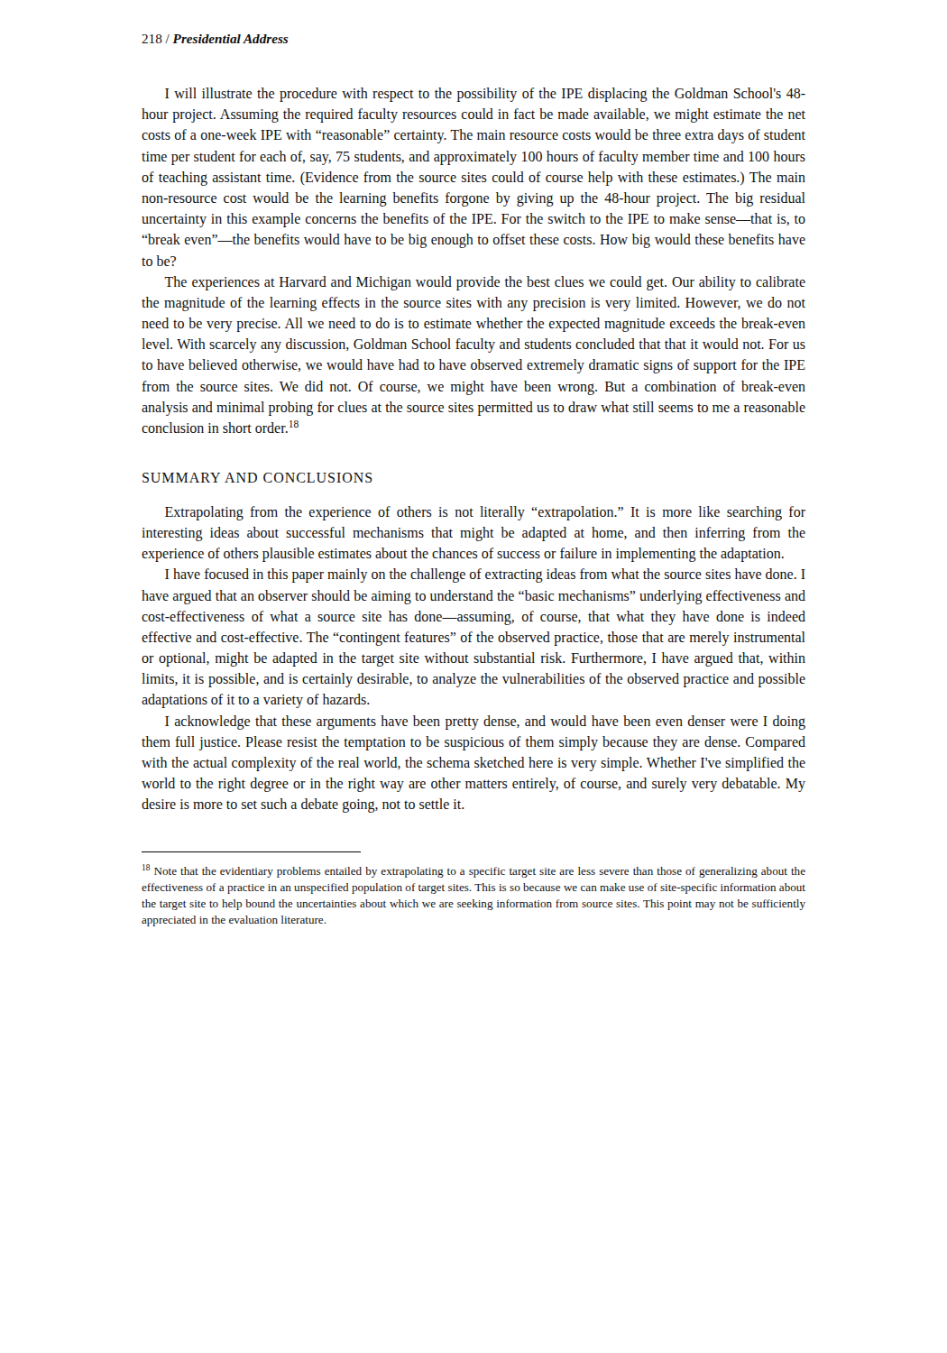218 / Presidential Address
I will illustrate the procedure with respect to the possibility of the IPE displacing the Goldman School's 48-hour project. Assuming the required faculty resources could in fact be made available, we might estimate the net costs of a one-week IPE with “reasonable” certainty. The main resource costs would be three extra days of student time per student for each of, say, 75 students, and approximately 100 hours of faculty member time and 100 hours of teaching assistant time. (Evidence from the source sites could of course help with these estimates.) The main non-resource cost would be the learning benefits forgone by giving up the 48-hour project. The big residual uncertainty in this example concerns the benefits of the IPE. For the switch to the IPE to make sense—that is, to “break even”—the benefits would have to be big enough to offset these costs. How big would these benefits have to be?
The experiences at Harvard and Michigan would provide the best clues we could get. Our ability to calibrate the magnitude of the learning effects in the source sites with any precision is very limited. However, we do not need to be very precise. All we need to do is to estimate whether the expected magnitude exceeds the break-even level. With scarcely any discussion, Goldman School faculty and students concluded that that it would not. For us to have believed otherwise, we would have had to have observed extremely dramatic signs of support for the IPE from the source sites. We did not. Of course, we might have been wrong. But a combination of break-even analysis and minimal probing for clues at the source sites permitted us to draw what still seems to me a reasonable conclusion in short order.18
Summary and Conclusions
Extrapolating from the experience of others is not literally “extrapolation.” It is more like searching for interesting ideas about successful mechanisms that might be adapted at home, and then inferring from the experience of others plausible estimates about the chances of success or failure in implementing the adaptation.
I have focused in this paper mainly on the challenge of extracting ideas from what the source sites have done. I have argued that an observer should be aiming to understand the “basic mechanisms” underlying effectiveness and cost-effectiveness of what a source site has done—assuming, of course, that what they have done is indeed effective and cost-effective. The “contingent features” of the observed practice, those that are merely instrumental or optional, might be adapted in the target site without substantial risk. Furthermore, I have argued that, within limits, it is possible, and is certainly desirable, to analyze the vulnerabilities of the observed practice and possible adaptations of it to a variety of hazards.
I acknowledge that these arguments have been pretty dense, and would have been even denser were I doing them full justice. Please resist the temptation to be suspicious of them simply because they are dense. Compared with the actual complexity of the real world, the schema sketched here is very simple. Whether I've simplified the world to the right degree or in the right way are other matters entirely, of course, and surely very debatable. My desire is more to set such a debate going, not to settle it.
18 Note that the evidentiary problems entailed by extrapolating to a specific target site are less severe than those of generalizing about the effectiveness of a practice in an unspecified population of target sites. This is so because we can make use of site-specific information about the target site to help bound the uncertainties about which we are seeking information from source sites. This point may not be sufficiently appreciated in the evaluation literature.